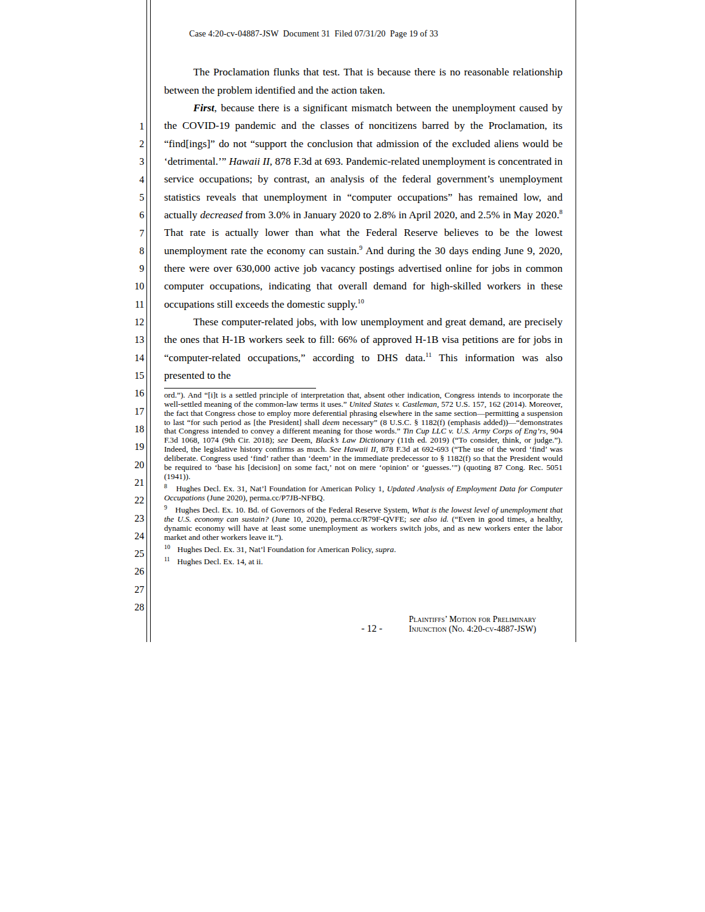Case 4:20-cv-04887-JSW Document 31 Filed 07/31/20 Page 19 of 33
1
2
3
4
5
6
7
8
9
10
11
12
13
14
15
16
17
18
19
20
21
22
23
24
25
26
27
28
The Proclamation flunks that test. That is because there is no reasonable relationship between the problem identified and the action taken.
First, because there is a significant mismatch between the unemployment caused by the COVID-19 pandemic and the classes of noncitizens barred by the Proclamation, its “find[ings]” do not “support the conclusion that admission of the excluded aliens would be ‘detrimental.’” Hawaii II, 878 F.3d at 693. Pandemic-related unemployment is concentrated in service occupations; by contrast, an analysis of the federal government’s unemployment statistics reveals that unemployment in “computer occupations” has remained low, and actually decreased from 3.0% in January 2020 to 2.8% in April 2020, and 2.5% in May 2020.8 That rate is actually lower than what the Federal Reserve believes to be the lowest unemployment rate the economy can sustain.9 And during the 30 days ending June 9, 2020, there were over 630,000 active job vacancy postings advertised online for jobs in common computer occupations, indicating that overall demand for high-skilled workers in these occupations still exceeds the domestic supply.10
These computer-related jobs, with low unemployment and great demand, are precisely the ones that H-1B workers seek to fill: 66% of approved H-1B visa petitions are for jobs in “computer-related occupations,” according to DHS data.11 This information was also presented to the
ord.”). And “[i]t is a settled principle of interpretation that, absent other indication, Congress intends to incorporate the well-settled meaning of the common-law terms it uses.” United States v. Castleman, 572 U.S. 157, 162 (2014). Moreover, the fact that Congress chose to employ more deferential phrasing elsewhere in the same section—permitting a suspension to last “for such period as [the President] shall deem necessary” (8 U.S.C. § 1182(f) (emphasis added))—“demonstrates that Congress intended to convey a different meaning for those words.” Tin Cup LLC v. U.S. Army Corps of Eng’rs, 904 F.3d 1068, 1074 (9th Cir. 2018); see Deem, Black’s Law Dictionary (11th ed. 2019) (“To consider, think, or judge.”). Indeed, the legislative history confirms as much. See Hawaii II, 878 F.3d at 692-693 (“The use of the word ‘find’ was deliberate. Congress used ‘find’ rather than ‘deem’ in the immediate predecessor to § 1182(f) so that the President would be required to ‘base his [decision] on some fact,’ not on mere ‘opinion’ or ‘guesses.’”) (quoting 87 Cong. Rec. 5051 (1941)).
8 Hughes Decl. Ex. 31, Nat’l Foundation for American Policy 1, Updated Analysis of Employment Data for Computer Occupations (June 2020), perma.cc/P7JB-NFBQ.
9 Hughes Decl. Ex. 10. Bd. of Governors of the Federal Reserve System, What is the lowest level of unemployment that the U.S. economy can sustain? (June 10, 2020), perma.cc/R79F-QVFE; see also id. (“Even in good times, a healthy, dynamic economy will have at least some unemployment as workers switch jobs, and as new workers enter the labor market and other workers leave it.”).
10 Hughes Decl. Ex. 31, Nat’l Foundation for American Policy, supra.
11 Hughes Decl. Ex. 14, at ii.
- 12 -
Plaintiffs’ Motion for Preliminary
Injunction (No. 4:20-cv-4887-JSW)